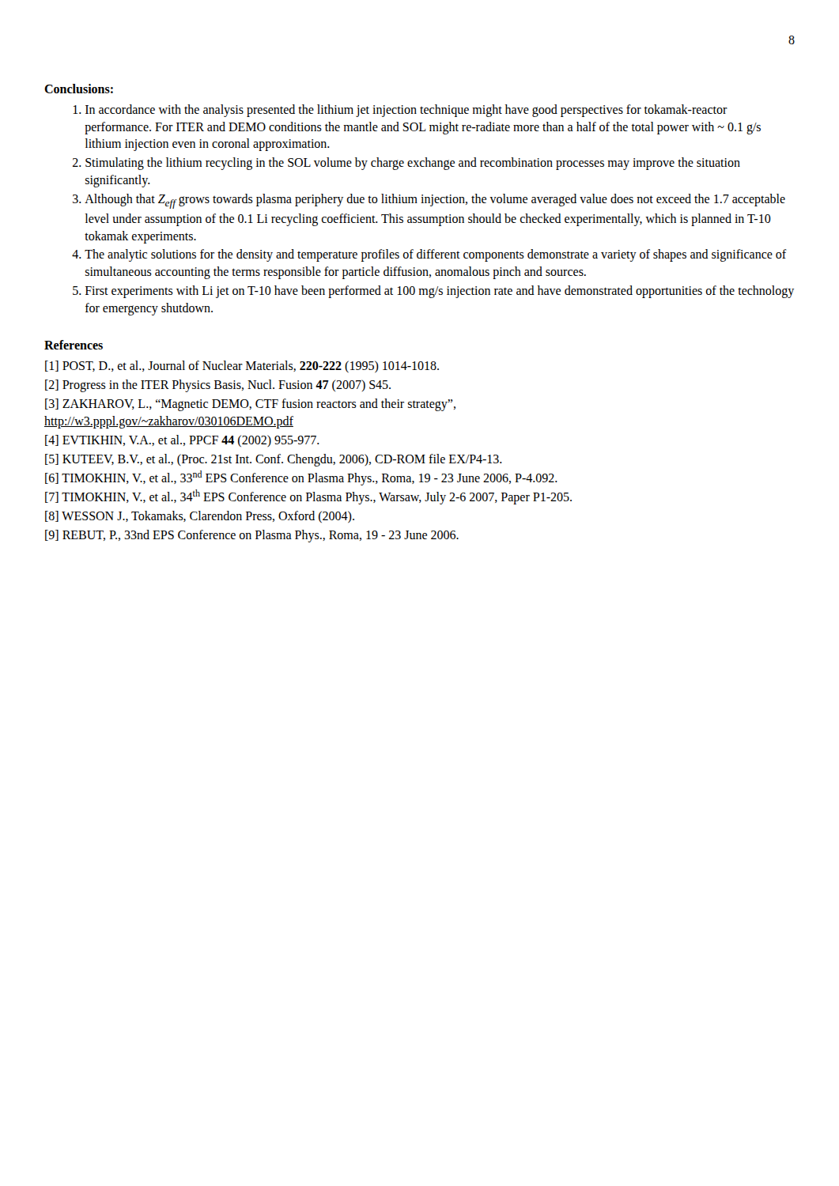8
Conclusions:
In accordance with the analysis presented the lithium jet injection technique might have good perspectives for tokamak-reactor performance. For ITER and DEMO conditions the mantle and SOL might re-radiate more than a half of the total power with ~ 0.1 g/s lithium injection even in coronal approximation.
Stimulating the lithium recycling in the SOL volume by charge exchange and recombination processes may improve the situation significantly.
Although that Zeff grows towards plasma periphery due to lithium injection, the volume averaged value does not exceed the 1.7 acceptable level under assumption of the 0.1 Li recycling coefficient. This assumption should be checked experimentally, which is planned in T-10 tokamak experiments.
The analytic solutions for the density and temperature profiles of different components demonstrate a variety of shapes and significance of simultaneous accounting the terms responsible for particle diffusion, anomalous pinch and sources.
First experiments with Li jet on T-10 have been performed at 100 mg/s injection rate and have demonstrated opportunities of the technology for emergency shutdown.
References
[1] POST, D., et al., Journal of Nuclear Materials, 220-222 (1995) 1014-1018.
[2] Progress in the ITER Physics Basis, Nucl. Fusion 47 (2007) S45.
[3] ZAKHAROV, L., “Magnetic DEMO, CTF fusion reactors and their strategy”,
http://w3.pppl.gov/~zakharov/030106DEMO.pdf
[4] EVTIKHIN, V.A., et al., PPCF 44 (2002) 955-977.
[5] KUTEEV, B.V., et al., (Proc. 21st Int. Conf. Chengdu, 2006), CD-ROM file EX/P4-13.
[6] TIMOKHIN, V., et al., 33nd EPS Conference on Plasma Phys., Roma, 19 - 23 June 2006, P-4.092.
[7] TIMOKHIN, V., et al., 34th EPS Conference on Plasma Phys., Warsaw, July 2-6 2007, Paper P1-205.
[8] WESSON J., Tokamaks, Clarendon Press, Oxford (2004).
[9] REBUT, P., 33nd EPS Conference on Plasma Phys., Roma, 19 - 23 June 2006.